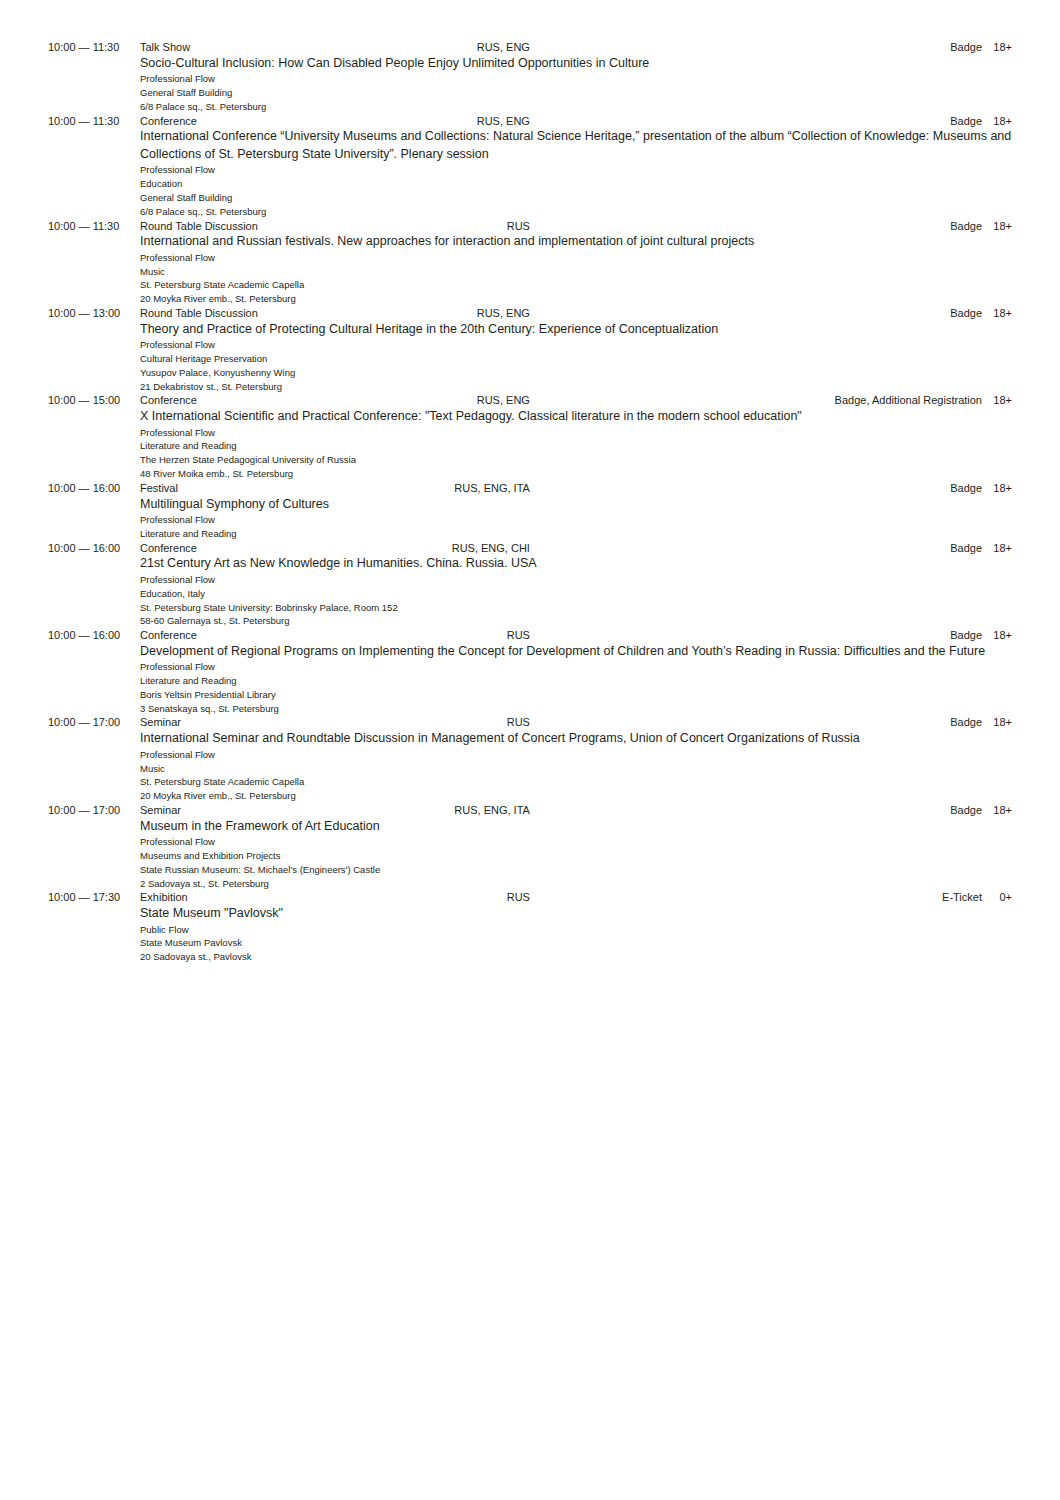| 10:00 — 11:30 | Talk Show | RUS, ENG | Badge | 18+ |
| | Socio-Cultural Inclusion: How Can Disabled People Enjoy Unlimited Opportunities in Culture |
| | Professional Flow |
| | General Staff Building 6/8 Palace sq., St. Petersburg |
| 10:00 — 11:30 | Conference | RUS, ENG | Badge | 18+ |
| | International Conference “University Museums and Collections: Natural Science Heritage,” presentation of the album “Collection of Knowledge: Museums and Collections of St. Petersburg State University”. Plenary session |
| | Professional Flow Education |
| | General Staff Building 6/8 Palace sq., St. Petersburg |
| 10:00 — 11:30 | Round Table Discussion | RUS | Badge | 18+ |
| | International and Russian festivals. New approaches for interaction and implementation of joint cultural projects |
| | Professional Flow Music |
| | St. Petersburg State Academic Capella 20 Moyka River emb., St. Petersburg |
| 10:00 — 13:00 | Round Table Discussion | RUS, ENG | Badge | 18+ |
| | Theory and Practice of Protecting Cultural Heritage in the 20th Century: Experience of Conceptualization |
| | Professional Flow Cultural Heritage Preservation |
| | Yusupov Palace, Konyushenny Wing 21 Dekabristov st., St. Petersburg |
| 10:00 — 15:00 | Conference | RUS, ENG | Badge, Additional Registration | 18+ |
| | X International Scientific and Practical Conference: "Text Pedagogy. Classical literature in the modern school education" |
| | Professional Flow Literature and Reading |
| | The Herzen State Pedagogical University of Russia 48 River Moika emb., St. Petersburg |
| 10:00 — 16:00 | Festival | RUS, ENG, ITA | Badge | 18+ |
| | Multilingual Symphony of Cultures |
| | Professional Flow Literature and Reading |
| 10:00 — 16:00 | Conference | RUS, ENG, CHI | Badge | 18+ |
| | 21st Century Art as New Knowledge in Humanities. China. Russia. USA |
| | Professional Flow Education, Italy |
| | St. Petersburg State University: Bobrinsky Palace, Room 152 58-60 Galernaya st., St. Petersburg |
| 10:00 — 16:00 | Conference | RUS | Badge | 18+ |
| | Development of Regional Programs on Implementing the Concept for Development of Children and Youth’s Reading in Russia: Difficulties and the Future |
| | Professional Flow Literature and Reading |
| | Boris Yeltsin Presidential Library 3 Senatskaya sq., St. Petersburg |
| 10:00 — 17:00 | Seminar | RUS | Badge | 18+ |
| | International Seminar and Roundtable Discussion in Management of Concert Programs, Union of Concert Organizations of Russia |
| | Professional Flow Music |
| | St. Petersburg State Academic Capella 20 Moyka River emb., St. Petersburg |
| 10:00 — 17:00 | Seminar | RUS, ENG, ITA | Badge | 18+ |
| | Museum in the Framework of Art Education |
| | Professional Flow Museums and Exhibition Projects |
| | State Russian Museum: St. Michael's (Engineers') Castle 2 Sadovaya st., St. Petersburg |
| 10:00 — 17:30 | Exhibition | RUS | E-Ticket | 0+ |
| | State Museum "Pavlovsk" |
| | Public Flow |
| | State Museum Pavlovsk 20 Sadovaya st., Pavlovsk |